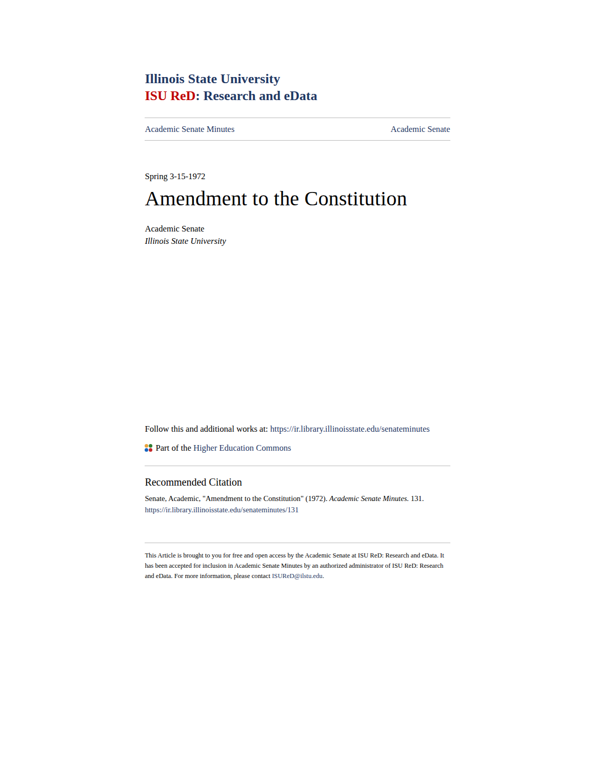Illinois State University
ISU ReD: Research and eData
Academic Senate Minutes
Academic Senate
Spring 3-15-1972
Amendment to the Constitution
Academic Senate
Illinois State University
Follow this and additional works at: https://ir.library.illinoisstate.edu/senateminutes
Part of the Higher Education Commons
Recommended Citation
Senate, Academic, "Amendment to the Constitution" (1972). Academic Senate Minutes. 131.
https://ir.library.illinoisstate.edu/senateminutes/131
This Article is brought to you for free and open access by the Academic Senate at ISU ReD: Research and eData. It has been accepted for inclusion in Academic Senate Minutes by an authorized administrator of ISU ReD: Research and eData. For more information, please contact ISUReD@ilstu.edu.